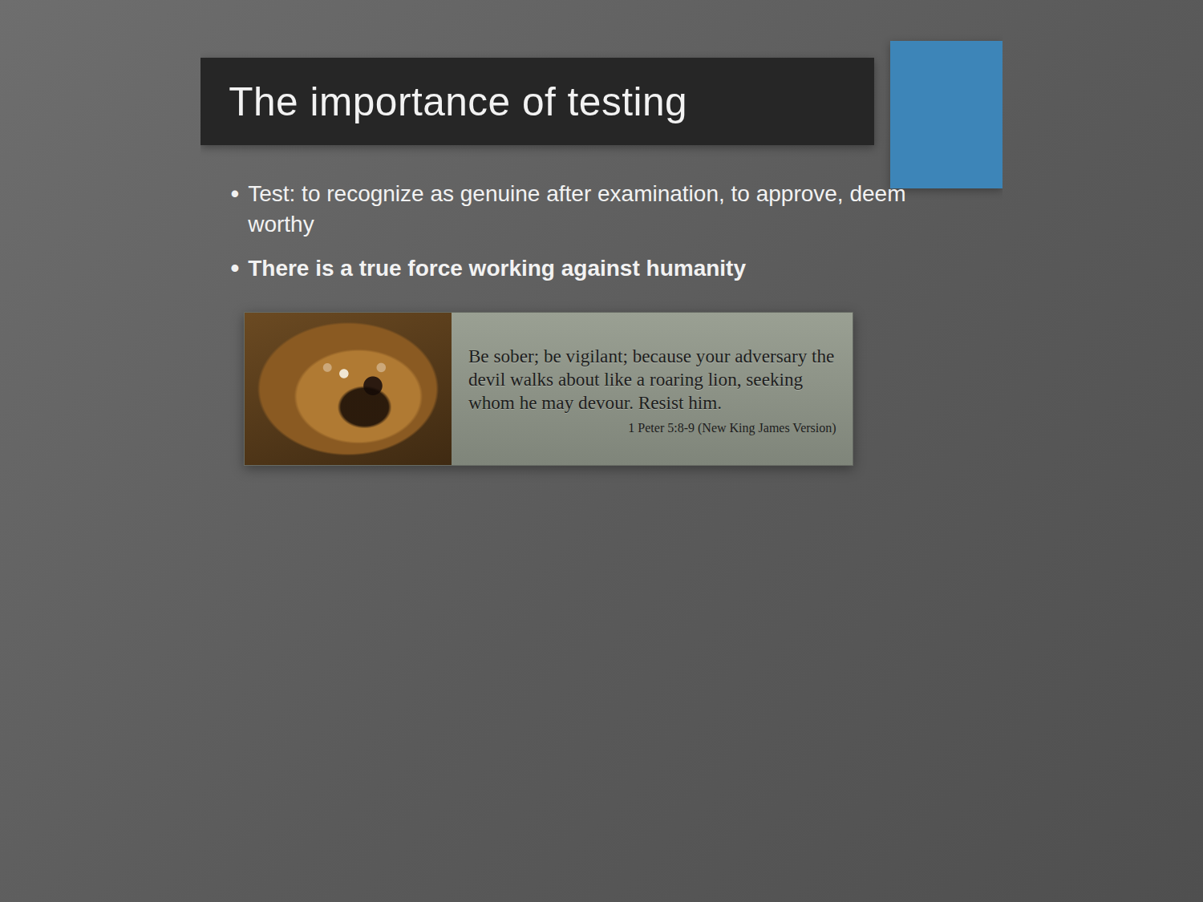The importance of testing
Test: to recognize as genuine after examination, to approve, deem worthy
There is a true force working against humanity
Be sober; be vigilant; because your adversary the devil walks about like a roaring lion, seeking whom he may devour. Resist him.
1 Peter 5:8-9 (New King James Version)